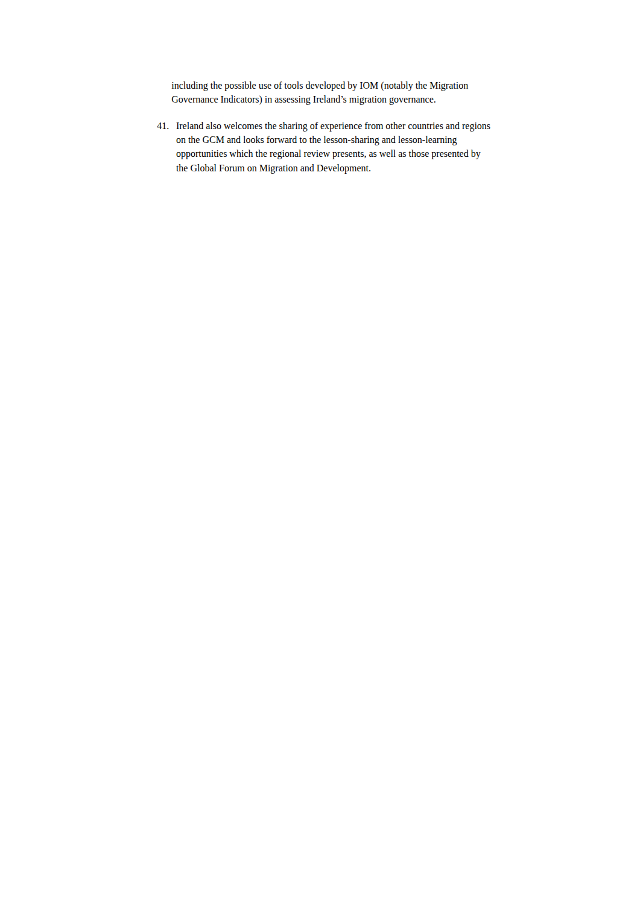including the possible use of tools developed by IOM (notably the Migration Governance Indicators) in assessing Ireland’s migration governance.
Ireland also welcomes the sharing of experience from other countries and regions on the GCM and looks forward to the lesson-sharing and lesson-learning opportunities which the regional review presents, as well as those presented by the Global Forum on Migration and Development.